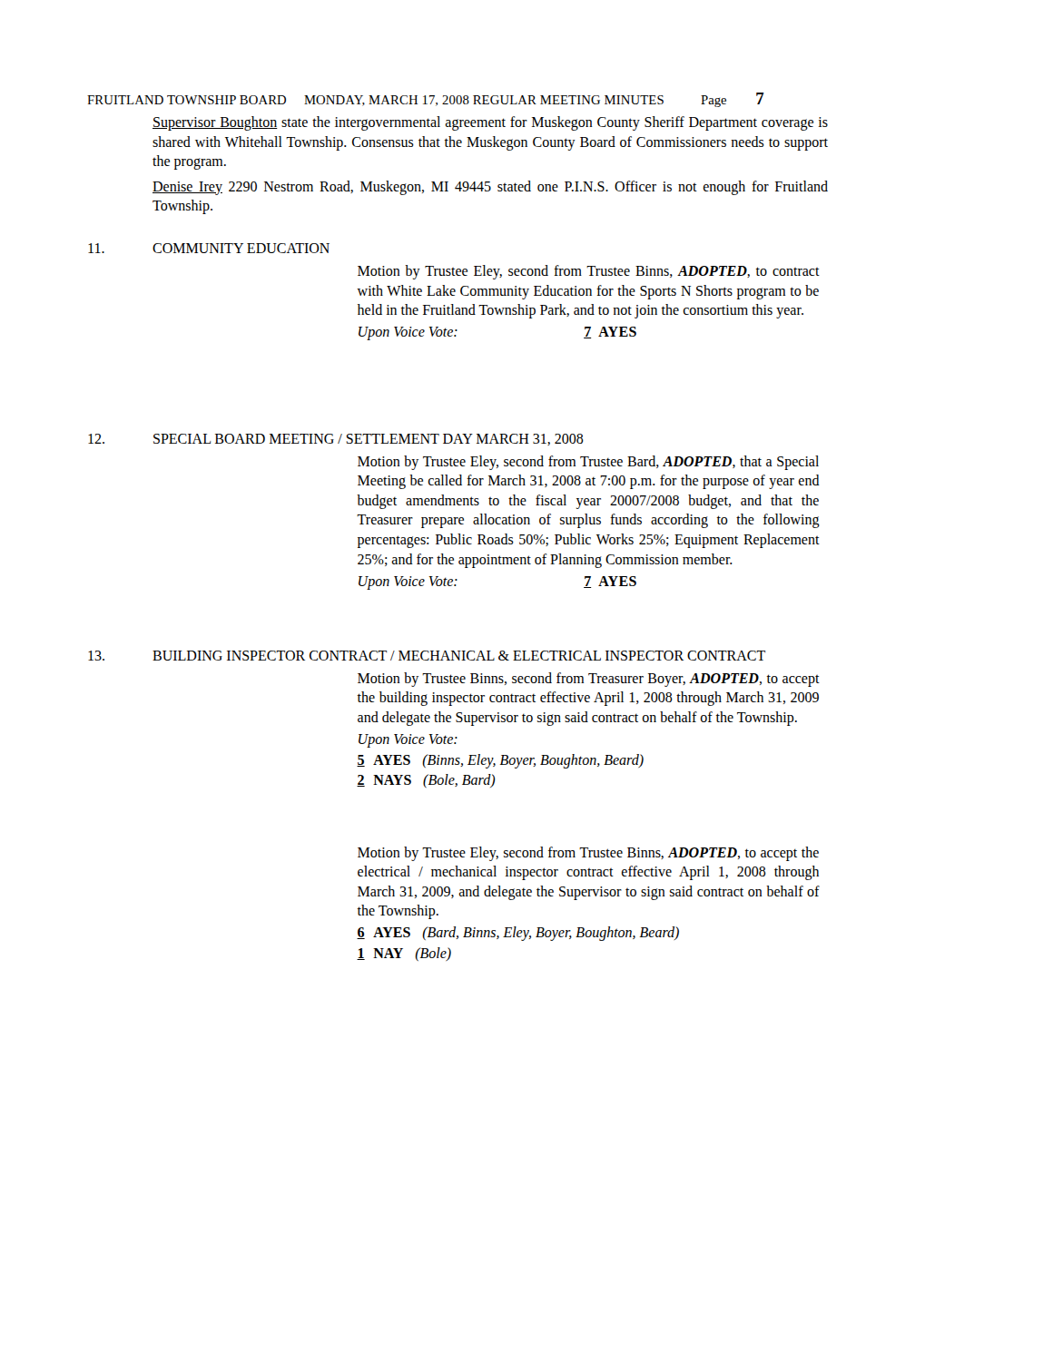FRUITLAND TOWNSHIP BOARD MONDAY, MARCH 17, 2008 REGULAR MEETING MINUTES Page 7
Supervisor Boughton state the intergovernmental agreement for Muskegon County Sheriff Department coverage is shared with Whitehall Township. Consensus that the Muskegon County Board of Commissioners needs to support the program.
Denise Irey 2290 Nestrom Road, Muskegon, MI 49445 stated one P.I.N.S. Officer is not enough for Fruitland Township.
11.
COMMUNITY EDUCATION
Motion by Trustee Eley, second from Trustee Binns, ADOPTED, to contract with White Lake Community Education for the Sports N Shorts program to be held in the Fruitland Township Park, and to not join the consortium this year.
Upon Voice Vote: 7 AYES
12.
SPECIAL BOARD MEETING / SETTLEMENT DAY MARCH 31, 2008
Motion by Trustee Eley, second from Trustee Bard, ADOPTED, that a Special Meeting be called for March 31, 2008 at 7:00 p.m. for the purpose of year end budget amendments to the fiscal year 20007/2008 budget, and that the Treasurer prepare allocation of surplus funds according to the following percentages: Public Roads 50%; Public Works 25%; Equipment Replacement 25%; and for the appointment of Planning Commission member.
Upon Voice Vote: 7 AYES
13.
BUILDING INSPECTOR CONTRACT / MECHANICAL & ELECTRICAL INSPECTOR CONTRACT
Motion by Trustee Binns, second from Treasurer Boyer, ADOPTED, to accept the building inspector contract effective April 1, 2008 through March 31, 2009 and delegate the Supervisor to sign said contract on behalf of the Township.
Upon Voice Vote:
5 AYES(Binns, Eley, Boyer, Boughton, Beard)
2 NAYS(Bole, Bard)
Motion by Trustee Eley, second from Trustee Binns, ADOPTED, to accept the electrical / mechanical inspector contract effective April 1, 2008 through March 31, 2009, and delegate the Supervisor to sign said contract on behalf of the Township.
6 AYES(Bard, Binns, Eley, Boyer, Boughton, Beard)
1 NAY(Bole)